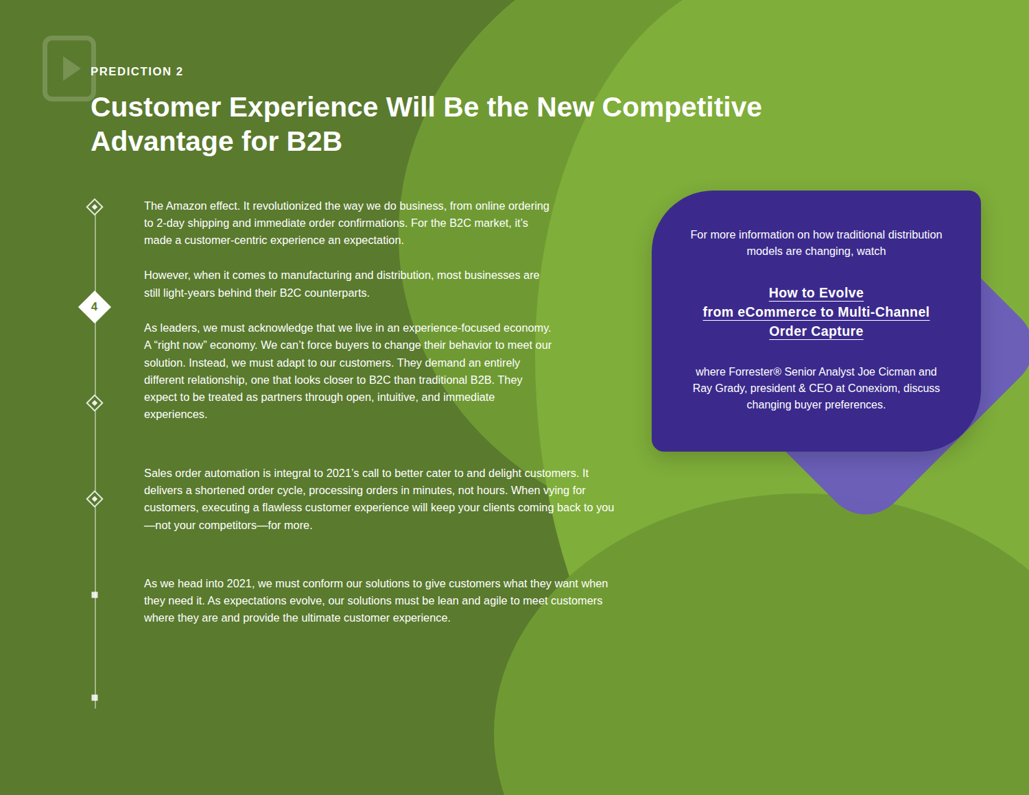Prediction 2
Customer Experience Will Be the New Competitive
Advantage for B2B
4
The Amazon effect. It revolutionized the way we do business, from online ordering to 2-day shipping and immediate order confirmations. For the B2C market, it’s made a customer-centric experience an expectation.
However, when it comes to manufacturing and distribution, most businesses are still light-years behind their B2C counterparts.
As leaders, we must acknowledge that we live in an experience-focused economy. A “right now” economy. We can’t force buyers to change their behavior to meet our solution. Instead, we must adapt to our customers. They demand an entirely different relationship, one that looks closer to B2C than traditional B2B. They expect to be treated as partners through open, intuitive, and immediate experiences.
Sales order automation is integral to 2021’s call to better cater to and delight customers. It delivers a shortened order cycle, processing orders in minutes, not hours. When vying for customers, executing a flawless customer experience will keep your clients coming back to you—not your competitors—for more.
As we head into 2021, we must conform our solutions to give customers what they want when they need it. As expectations evolve, our solutions must be lean and agile to meet customers where they are and provide the ultimate customer experience.
For more information on how traditional distribution models are changing, watch
How to Evolve
from eCommerce to Multi-Channel
Order Capture
where Forrester® Senior Analyst Joe Cicman and Ray Grady, president & CEO at Conexiom, discuss changing buyer preferences.